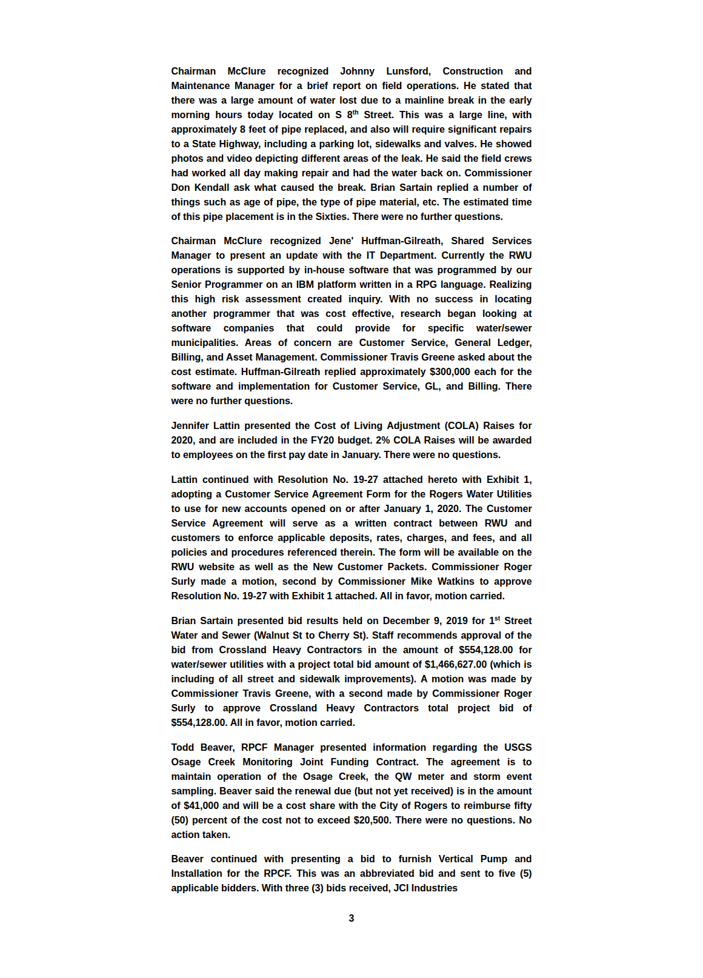Chairman McClure recognized Johnny Lunsford, Construction and Maintenance Manager for a brief report on field operations. He stated that there was a large amount of water lost due to a mainline break in the early morning hours today located on S 8th Street. This was a large line, with approximately 8 feet of pipe replaced, and also will require significant repairs to a State Highway, including a parking lot, sidewalks and valves. He showed photos and video depicting different areas of the leak. He said the field crews had worked all day making repair and had the water back on. Commissioner Don Kendall ask what caused the break. Brian Sartain replied a number of things such as age of pipe, the type of pipe material, etc. The estimated time of this pipe placement is in the Sixties. There were no further questions.
Chairman McClure recognized Jene' Huffman-Gilreath, Shared Services Manager to present an update with the IT Department. Currently the RWU operations is supported by in-house software that was programmed by our Senior Programmer on an IBM platform written in a RPG language. Realizing this high risk assessment created inquiry. With no success in locating another programmer that was cost effective, research began looking at software companies that could provide for specific water/sewer municipalities. Areas of concern are Customer Service, General Ledger, Billing, and Asset Management. Commissioner Travis Greene asked about the cost estimate. Huffman-Gilreath replied approximately $300,000 each for the software and implementation for Customer Service, GL, and Billing. There were no further questions.
Jennifer Lattin presented the Cost of Living Adjustment (COLA) Raises for 2020, and are included in the FY20 budget. 2% COLA Raises will be awarded to employees on the first pay date in January. There were no questions.
Lattin continued with Resolution No. 19-27 attached hereto with Exhibit 1, adopting a Customer Service Agreement Form for the Rogers Water Utilities to use for new accounts opened on or after January 1, 2020. The Customer Service Agreement will serve as a written contract between RWU and customers to enforce applicable deposits, rates, charges, and fees, and all policies and procedures referenced therein. The form will be available on the RWU website as well as the New Customer Packets. Commissioner Roger Surly made a motion, second by Commissioner Mike Watkins to approve Resolution No. 19-27 with Exhibit 1 attached. All in favor, motion carried.
Brian Sartain presented bid results held on December 9, 2019 for 1st Street Water and Sewer (Walnut St to Cherry St). Staff recommends approval of the bid from Crossland Heavy Contractors in the amount of $554,128.00 for water/sewer utilities with a project total bid amount of $1,466,627.00 (which is including of all street and sidewalk improvements). A motion was made by Commissioner Travis Greene, with a second made by Commissioner Roger Surly to approve Crossland Heavy Contractors total project bid of $554,128.00. All in favor, motion carried.
Todd Beaver, RPCF Manager presented information regarding the USGS Osage Creek Monitoring Joint Funding Contract. The agreement is to maintain operation of the Osage Creek, the QW meter and storm event sampling. Beaver said the renewal due (but not yet received) is in the amount of $41,000 and will be a cost share with the City of Rogers to reimburse fifty (50) percent of the cost not to exceed $20,500. There were no questions. No action taken.
Beaver continued with presenting a bid to furnish Vertical Pump and Installation for the RPCF. This was an abbreviated bid and sent to five (5) applicable bidders. With three (3) bids received, JCI Industries
3